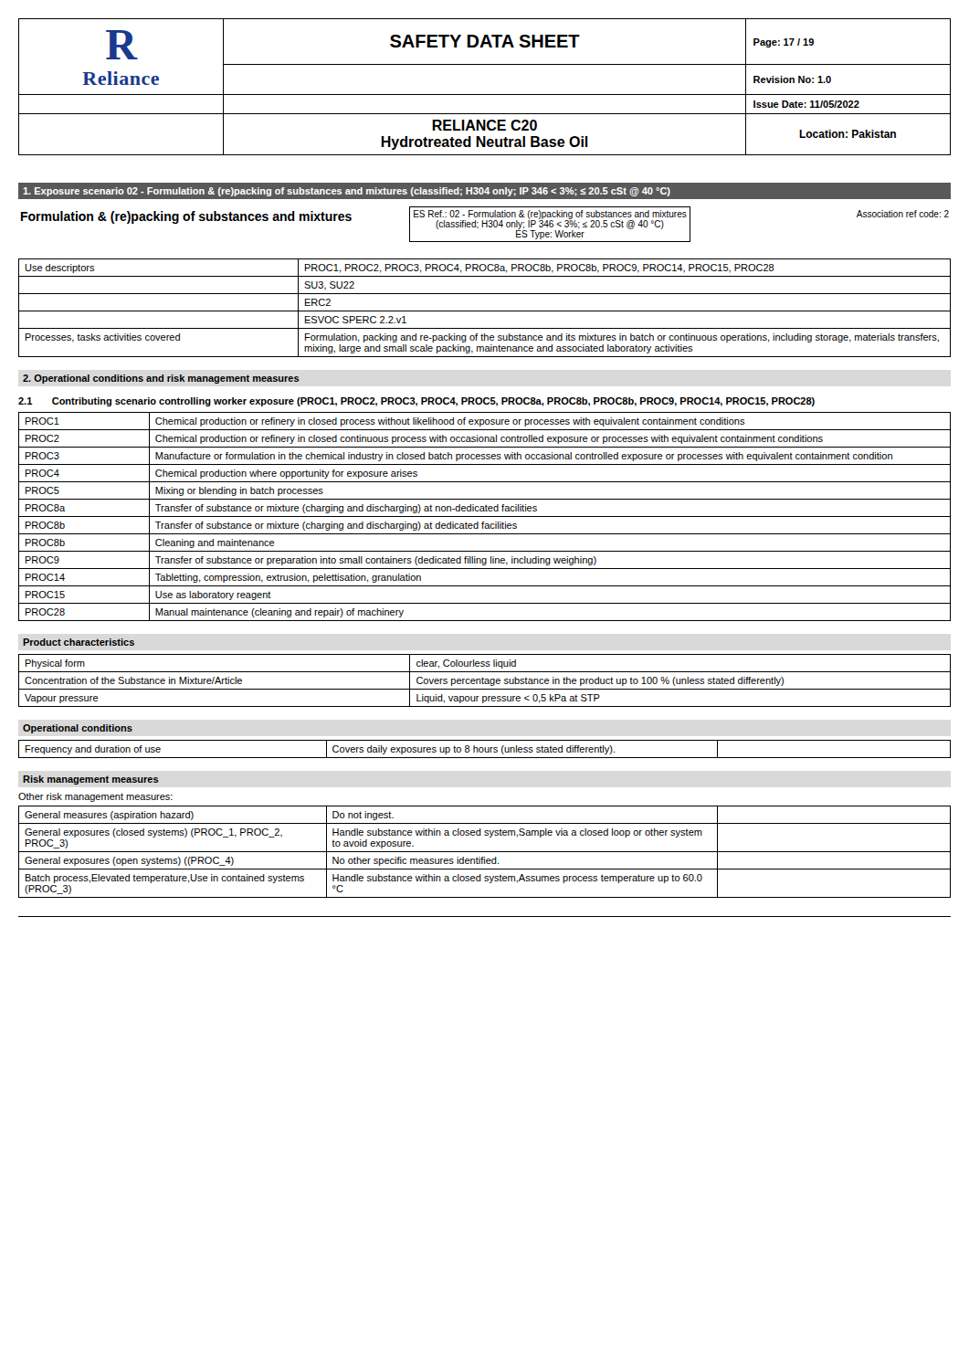| R Reliance | SAFETY DATA SHEET | Page: 17 / 19 |
| | Revision No: 1.0 |
| | | Issue Date: 11/05/2022 |
| | RELIANCE C20 Hydrotreated Neutral Base Oil | Location: Pakistan |
1. Exposure scenario 02 - Formulation & (re)packing of substances and mixtures (classified; H304 only; IP 346 < 3%; ≤ 20.5 cSt @ 40 °C)
| Formulation & (re)packing of substances and mixtures | ES Ref.: 02 - Formulation & (re)packing of substances and mixtures (classified; H304 only; IP 346 < 3%; ≤ 20.5 cSt @ 40 °C) ES Type: Worker | Association ref code: 2 |
| Use descriptors | PROC1, PROC2, PROC3, PROC4, PROC8a, PROC8b, PROC8b, PROC9, PROC14, PROC15, PROC28 |
| | SU3, SU22 |
| | ERC2 |
| | ESVOC SPERC 2.2.v1 |
| Processes, tasks activities covered | Formulation, packing and re-packing of the substance and its mixtures in batch or continuous operations, including storage, materials transfers, mixing, large and small scale packing, maintenance and associated laboratory activities |
2. Operational conditions and risk management measures
2.1 Contributing scenario controlling worker exposure (PROC1, PROC2, PROC3, PROC4, PROC5, PROC8a, PROC8b, PROC8b, PROC9, PROC14, PROC15, PROC28)
| PROC1 | Chemical production or refinery in closed process without likelihood of exposure or processes with equivalent containment conditions |
| PROC2 | Chemical production or refinery in closed continuous process with occasional controlled exposure or processes with equivalent containment conditions |
| PROC3 | Manufacture or formulation in the chemical industry in closed batch processes with occasional controlled exposure or processes with equivalent containment condition |
| PROC4 | Chemical production where opportunity for exposure arises |
| PROC5 | Mixing or blending in batch processes |
| PROC8a | Transfer of substance or mixture (charging and discharging) at non-dedicated facilities |
| PROC8b | Transfer of substance or mixture (charging and discharging) at dedicated facilities |
| PROC8b | Cleaning and maintenance |
| PROC9 | Transfer of substance or preparation into small containers (dedicated filling line, including weighing) |
| PROC14 | Tabletting, compression, extrusion, pelettisation, granulation |
| PROC15 | Use as laboratory reagent |
| PROC28 | Manual maintenance (cleaning and repair) of machinery |
Product characteristics
| Physical form | clear, Colourless liquid |
| Concentration of the Substance in Mixture/Article | Covers percentage substance in the product up to 100 % (unless stated differently) |
| Vapour pressure | Liquid, vapour pressure < 0,5 kPa at STP |
Operational conditions
| Frequency and duration of use | Covers daily exposures up to 8 hours (unless stated differently). | |
Risk management measures
Other risk management measures:
| General measures (aspiration hazard) | Do not ingest. | |
| General exposures (closed systems) (PROC_1, PROC_2, PROC_3) | Handle substance within a closed system,Sample via a closed loop or other system to avoid exposure. | |
| General exposures (open systems) ((PROC_4) | No other specific measures identified. | |
| Batch process,Elevated temperature,Use in contained systems (PROC_3) | Handle substance within a closed system,Assumes process temperature up to 60.0 °C | |